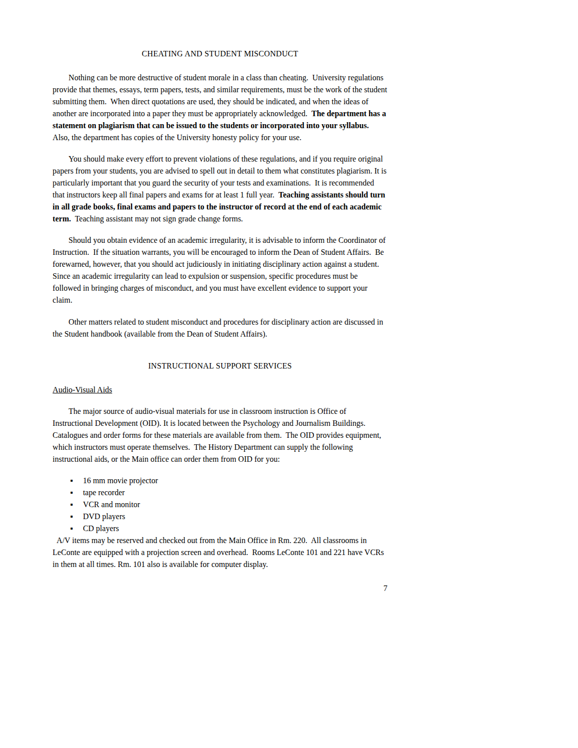CHEATING AND STUDENT MISCONDUCT
Nothing can be more destructive of student morale in a class than cheating. University regulations provide that themes, essays, term papers, tests, and similar requirements, must be the work of the student submitting them. When direct quotations are used, they should be indicated, and when the ideas of another are incorporated into a paper they must be appropriately acknowledged. The department has a statement on plagiarism that can be issued to the students or incorporated into your syllabus. Also, the department has copies of the University honesty policy for your use.
You should make every effort to prevent violations of these regulations, and if you require original papers from your students, you are advised to spell out in detail to them what constitutes plagiarism. It is particularly important that you guard the security of your tests and examinations. It is recommended that instructors keep all final papers and exams for at least 1 full year. Teaching assistants should turn in all grade books, final exams and papers to the instructor of record at the end of each academic term. Teaching assistant may not sign grade change forms.
Should you obtain evidence of an academic irregularity, it is advisable to inform the Coordinator of Instruction. If the situation warrants, you will be encouraged to inform the Dean of Student Affairs. Be forewarned, however, that you should act judiciously in initiating disciplinary action against a student. Since an academic irregularity can lead to expulsion or suspension, specific procedures must be followed in bringing charges of misconduct, and you must have excellent evidence to support your claim.
Other matters related to student misconduct and procedures for disciplinary action are discussed in the Student handbook (available from the Dean of Student Affairs).
INSTRUCTIONAL SUPPORT SERVICES
Audio-Visual Aids
The major source of audio-visual materials for use in classroom instruction is Office of Instructional Development (OID). It is located between the Psychology and Journalism Buildings. Catalogues and order forms for these materials are available from them. The OID provides equipment, which instructors must operate themselves. The History Department can supply the following instructional aids, or the Main office can order them from OID for you:
16 mm movie projector
tape recorder
VCR and monitor
DVD players
CD players
A/V items may be reserved and checked out from the Main Office in Rm. 220. All classrooms in LeConte are equipped with a projection screen and overhead. Rooms LeConte 101 and 221 have VCRs in them at all times. Rm. 101 also is available for computer display.
7